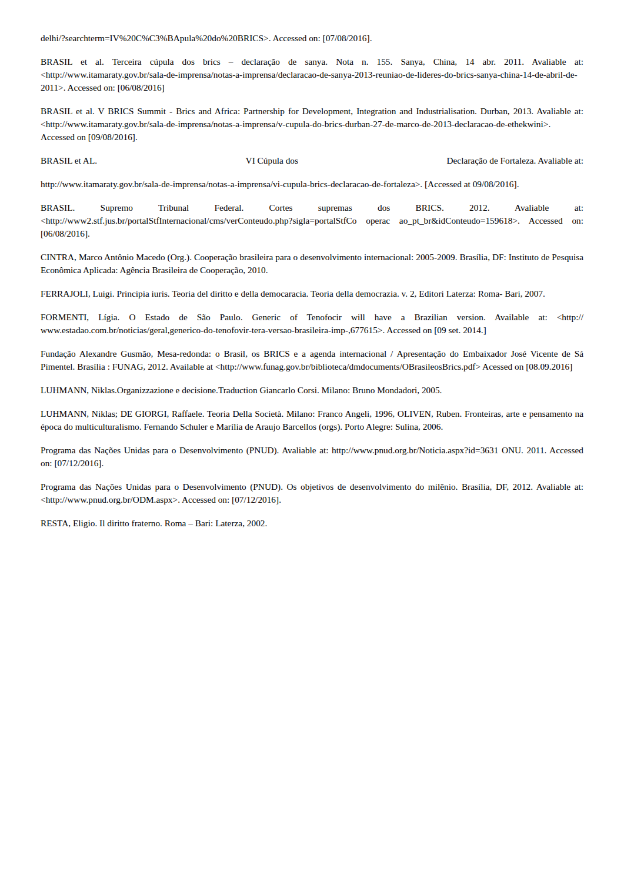delhi/?searchterm=IV%20C%C3%BApula%20do%20BRICS>. Accessed on: [07/08/2016].
BRASIL et al. Terceira cúpula dos brics – declaração de sanya. Nota n. 155. Sanya, China, 14 abr. 2011. Avaliable at: <http://www.itamaraty.gov.br/sala-de-imprensa/notas-a-imprensa/declaracao-de-sanya-2013-reuniao-de-lideres-do-brics-sanya-china-14-de-abril-de-2011>. Accessed on: [06/08/2016]
BRASIL et al. V BRICS Summit - Brics and Africa: Partnership for Development, Integration and Industrialisation. Durban, 2013. Avaliable at: <http://www.itamaraty.gov.br/sala-de-imprensa/notas-a-imprensa/v-cupula-do-brics-durban-27-de-marco-de-2013-declaracao-de-ethekwini>. Accessed on [09/08/2016].
BRASIL et AL. VI Cúpula dos Declaração de Fortaleza. Avaliable at:
http://www.itamaraty.gov.br/sala-de-imprensa/notas-a-imprensa/vi-cupula-brics-declaracao-de-fortaleza>. [Accessed at 09/08/2016].
BRASIL. Supremo Tribunal Federal. Cortes supremas dos BRICS. 2012. Avaliable at: <http://www2.stf.jus.br/portalStfInternacional/cms/verConteudo.php?sigla=portalStfCo operac ao_pt_br&idConteudo=159618>. Accessed on: [06/08/2016].
CINTRA, Marco Antônio Macedo (Org.). Cooperação brasileira para o desenvolvimento internacional: 2005-2009. Brasília, DF: Instituto de Pesquisa Econômica Aplicada: Agência Brasileira de Cooperação, 2010.
FERRAJOLI, Luigi. Principia iuris. Teoria del diritto e della democaracia. Teoria della democrazia. v. 2, Editori Laterza: Roma- Bari, 2007.
FORMENTI, Lígia. O Estado de São Paulo. Generic of Tenofocir will have a Brazilian version. Available at: <http:// www.estadao.com.br/noticias/geral,generico-do-tenofovir-tera-versao-brasileira-imp-,677615>. Accessed on [09 set. 2014.]
Fundação Alexandre Gusmão, Mesa-redonda: o Brasil, os BRICS e a agenda internacional / Apresentação do Embaixador José Vicente de Sá Pimentel. Brasília : FUNAG, 2012. Available at <http://www.funag.gov.br/biblioteca/dmdocuments/OBrasileosBrics.pdf> Acessed on [08.09.2016]
LUHMANN, Niklas.Organizzazione e decisione.Traduction Giancarlo Corsi. Milano: Bruno Mondadori, 2005.
LUHMANN, Niklas; DE GIORGI, Raffaele. Teoria Della Società. Milano: Franco Angeli, 1996, OLIVEN, Ruben. Fronteiras, arte e pensamento na época do multiculturalismo. Fernando Schuler e Marília de Araujo Barcellos (orgs). Porto Alegre: Sulina, 2006.
Programa das Nações Unidas para o Desenvolvimento (PNUD). Avaliable at: http://www.pnud.org.br/Noticia.aspx?id=3631 ONU. 2011. Accessed on: [07/12/2016].
Programa das Nações Unidas para o Desenvolvimento (PNUD). Os objetivos de desenvolvimento do milênio. Brasília, DF, 2012. Avaliable at: <http://www.pnud.org.br/ODM.aspx>. Accessed on: [07/12/2016].
RESTA, Eligio. Il diritto fraterno. Roma – Bari: Laterza, 2002.